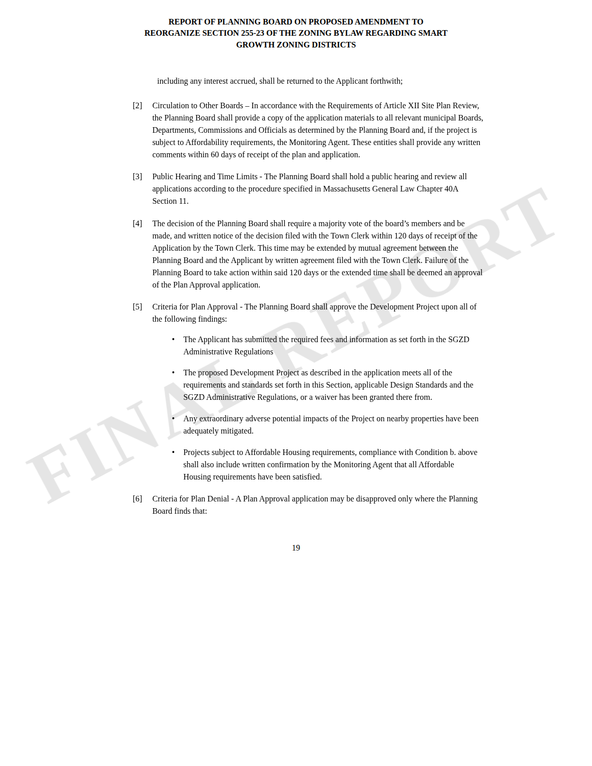FINAL REPORT
Report of Planning Board on Proposed Amendment to
Reorganize Section 255-23 of the Zoning Bylaw Regarding Smart
Growth Zoning Districts
including any interest accrued, shall be returned to the Applicant forthwith;
[2] Circulation to Other Boards – In accordance with the Requirements of Article XII Site Plan Review, the Planning Board shall provide a copy of the application materials to all relevant municipal Boards, Departments, Commissions and Officials as determined by the Planning Board and, if the project is subject to Affordability requirements, the Monitoring Agent. These entities shall provide any written comments within 60 days of receipt of the plan and application.
[3] Public Hearing and Time Limits - The Planning Board shall hold a public hearing and review all applications according to the procedure specified in Massachusetts General Law Chapter 40A Section 11.
[4] The decision of the Planning Board shall require a majority vote of the board’s members and be made, and written notice of the decision filed with the Town Clerk within 120 days of receipt of the Application by the Town Clerk. This time may be extended by mutual agreement between the Planning Board and the Applicant by written agreement filed with the Town Clerk. Failure of the Planning Board to take action within said 120 days or the extended time shall be deemed an approval of the Plan Approval application.
[5] Criteria for Plan Approval - The Planning Board shall approve the Development Project upon all of the following findings:
The Applicant has submitted the required fees and information as set forth in the SGZD Administrative Regulations
The proposed Development Project as described in the application meets all of the requirements and standards set forth in this Section, applicable Design Standards and the SGZD Administrative Regulations, or a waiver has been granted there from.
Any extraordinary adverse potential impacts of the Project on nearby properties have been adequately mitigated.
Projects subject to Affordable Housing requirements, compliance with Condition b. above shall also include written confirmation by the Monitoring Agent that all Affordable Housing requirements have been satisfied.
[6] Criteria for Plan Denial - A Plan Approval application may be disapproved only where the Planning Board finds that:
19